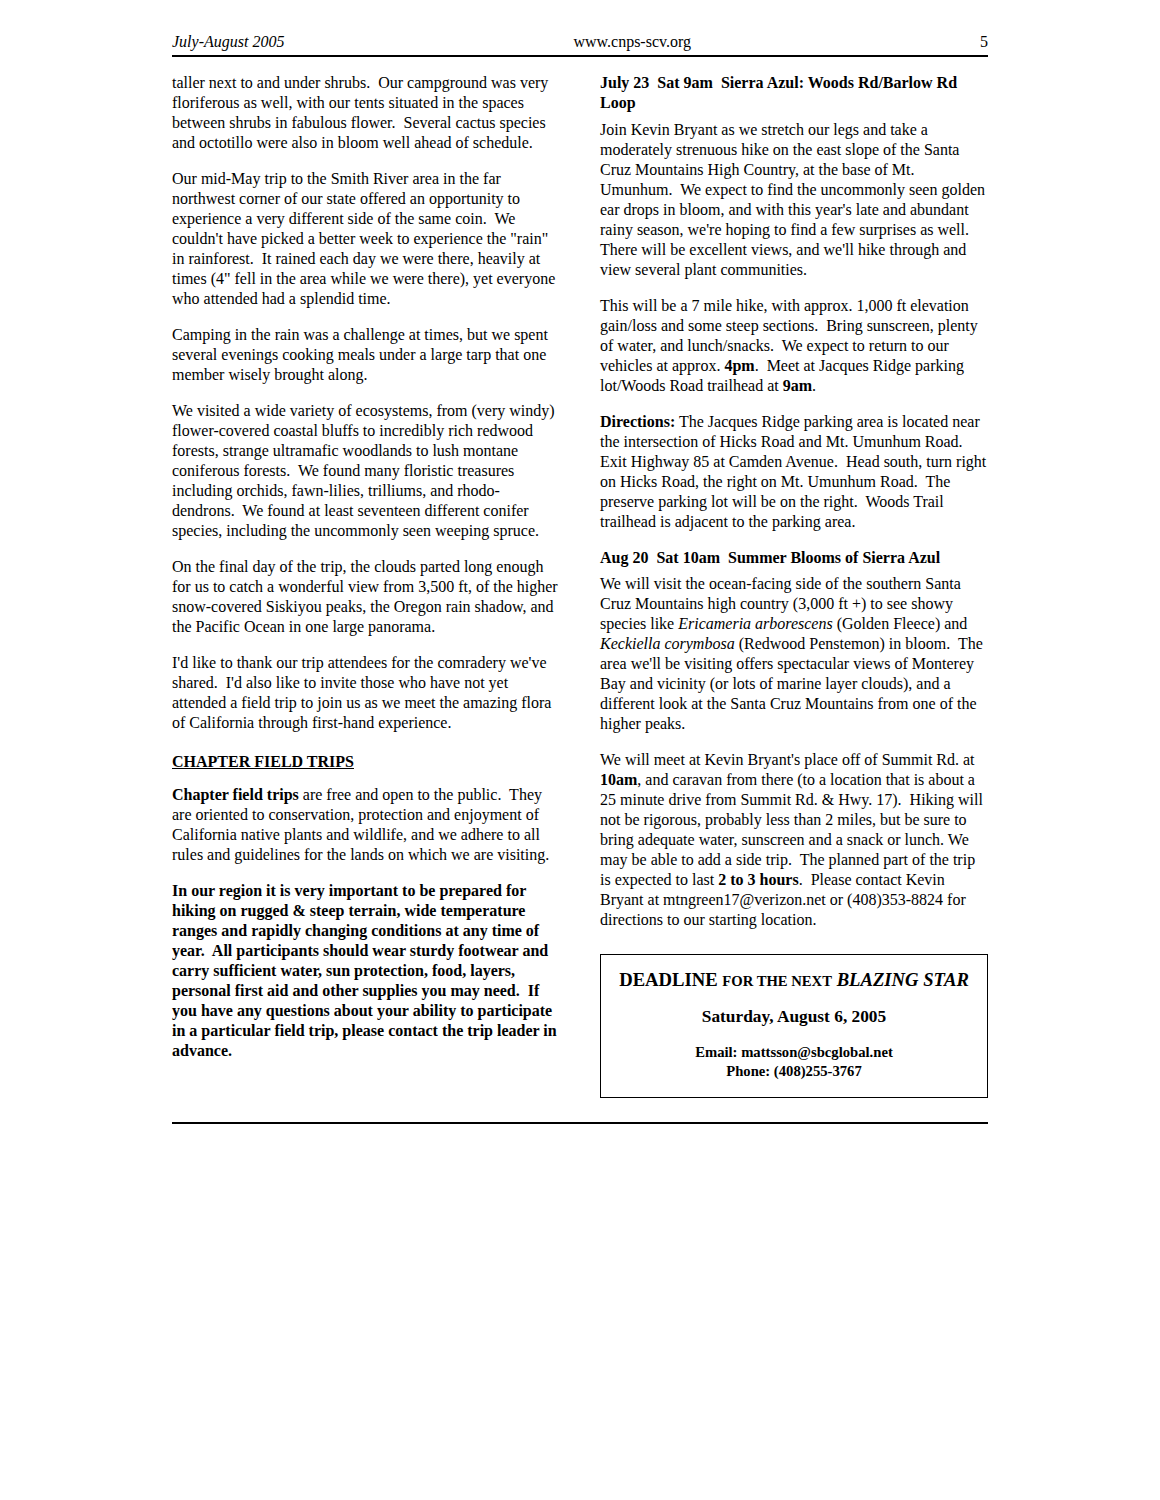July-August 2005
www.cnps-scv.org
5
taller next to and under shrubs. Our campground was very floriferous as well, with our tents situated in the spaces between shrubs in fabulous flower. Several cactus species and octotillo were also in bloom well ahead of schedule.
Our mid-May trip to the Smith River area in the far northwest corner of our state offered an opportunity to experience a very different side of the same coin. We couldn't have picked a better week to experience the "rain" in rainforest. It rained each day we were there, heavily at times (4" fell in the area while we were there), yet everyone who attended had a splendid time.
Camping in the rain was a challenge at times, but we spent several evenings cooking meals under a large tarp that one member wisely brought along.
We visited a wide variety of ecosystems, from (very windy) flower-covered coastal bluffs to incredibly rich redwood forests, strange ultramafic woodlands to lush montane coniferous forests. We found many floristic treasures including orchids, fawn-lilies, trilliums, and rhodo-dendrons. We found at least seventeen different conifer species, including the uncommonly seen weeping spruce.
On the final day of the trip, the clouds parted long enough for us to catch a wonderful view from 3,500 ft, of the higher snow-covered Siskiyou peaks, the Oregon rain shadow, and the Pacific Ocean in one large panorama.
I'd like to thank our trip attendees for the comradery we've shared. I'd also like to invite those who have not yet attended a field trip to join us as we meet the amazing flora of California through first-hand experience.
CHAPTER FIELD TRIPS
Chapter field trips are free and open to the public. They are oriented to conservation, protection and enjoyment of California native plants and wildlife, and we adhere to all rules and guidelines for the lands on which we are visiting.
In our region it is very important to be prepared for hiking on rugged & steep terrain, wide temperature ranges and rapidly changing conditions at any time of year. All participants should wear sturdy footwear and carry sufficient water, sun protection, food, layers, personal first aid and other supplies you may need. If you have any questions about your ability to participate in a particular field trip, please contact the trip leader in advance.
July 23 Sat 9am Sierra Azul: Woods Rd/Barlow Rd Loop
Join Kevin Bryant as we stretch our legs and take a moderately strenuous hike on the east slope of the Santa Cruz Mountains High Country, at the base of Mt. Umunhum. We expect to find the uncommonly seen golden ear drops in bloom, and with this year's late and abundant rainy season, we're hoping to find a few surprises as well. There will be excellent views, and we'll hike through and view several plant communities.
This will be a 7 mile hike, with approx. 1,000 ft elevation gain/loss and some steep sections. Bring sunscreen, plenty of water, and lunch/snacks. We expect to return to our vehicles at approx. 4pm. Meet at Jacques Ridge parking lot/Woods Road trailhead at 9am.
Directions: The Jacques Ridge parking area is located near the intersection of Hicks Road and Mt. Umunhum Road. Exit Highway 85 at Camden Avenue. Head south, turn right on Hicks Road, the right on Mt. Umunhum Road. The preserve parking lot will be on the right. Woods Trail trailhead is adjacent to the parking area.
Aug 20 Sat 10am Summer Blooms of Sierra Azul
We will visit the ocean-facing side of the southern Santa Cruz Mountains high country (3,000 ft +) to see showy species like Ericameria arborescens (Golden Fleece) and Keckiella corymbosa (Redwood Penstemon) in bloom. The area we'll be visiting offers spectacular views of Monterey Bay and vicinity (or lots of marine layer clouds), and a different look at the Santa Cruz Mountains from one of the higher peaks.
We will meet at Kevin Bryant's place off of Summit Rd. at 10am, and caravan from there (to a location that is about a 25 minute drive from Summit Rd. & Hwy. 17). Hiking will not be rigorous, probably less than 2 miles, but be sure to bring adequate water, sunscreen and a snack or lunch. We may be able to add a side trip. The planned part of the trip is expected to last 2 to 3 hours. Please contact Kevin Bryant at mtngreen17@verizon.net or (408)353-8824 for directions to our starting location.
DEADLINE FOR THE NEXT BLAZING STAR
Saturday, August 6, 2005
Email: mattsson@sbcglobal.net
Phone: (408)255-3767